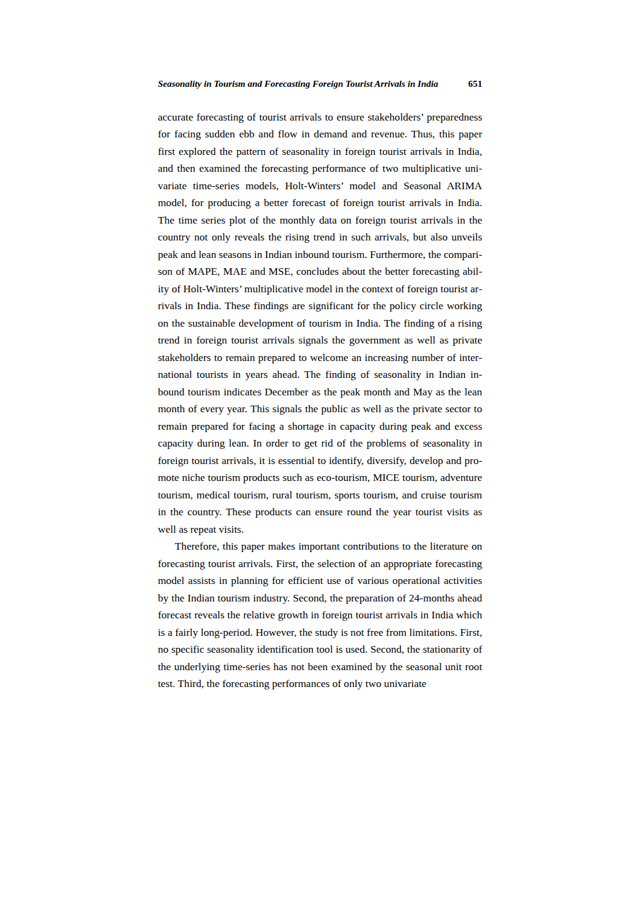Seasonality in Tourism and Forecasting Foreign Tourist Arrivals in India 651
accurate forecasting of tourist arrivals to ensure stakeholders’ preparedness for facing sudden ebb and flow in demand and revenue. Thus, this paper first explored the pattern of seasonality in foreign tourist arrivals in India, and then examined the forecasting performance of two multiplicative univariate time-series models, Holt-Winters’ model and Seasonal ARIMA model, for producing a better forecast of foreign tourist arrivals in India. The time series plot of the monthly data on foreign tourist arrivals in the country not only reveals the rising trend in such arrivals, but also unveils peak and lean seasons in Indian inbound tourism. Furthermore, the comparison of MAPE, MAE and MSE, concludes about the better forecasting ability of Holt-Winters’ multiplicative model in the context of foreign tourist arrivals in India. These findings are significant for the policy circle working on the sustainable development of tourism in India. The finding of a rising trend in foreign tourist arrivals signals the government as well as private stakeholders to remain prepared to welcome an increasing number of international tourists in years ahead. The finding of seasonality in Indian inbound tourism indicates December as the peak month and May as the lean month of every year. This signals the public as well as the private sector to remain prepared for facing a shortage in capacity during peak and excess capacity during lean. In order to get rid of the problems of seasonality in foreign tourist arrivals, it is essential to identify, diversify, develop and promote niche tourism products such as eco-tourism, MICE tourism, adventure tourism, medical tourism, rural tourism, sports tourism, and cruise tourism in the country. These products can ensure round the year tourist visits as well as repeat visits.
Therefore, this paper makes important contributions to the literature on forecasting tourist arrivals. First, the selection of an appropriate forecasting model assists in planning for efficient use of various operational activities by the Indian tourism industry. Second, the preparation of 24-months ahead forecast reveals the relative growth in foreign tourist arrivals in India which is a fairly long-period. However, the study is not free from limitations. First, no specific seasonality identification tool is used. Second, the stationarity of the underlying time-series has not been examined by the seasonal unit root test. Third, the forecasting performances of only two univariate